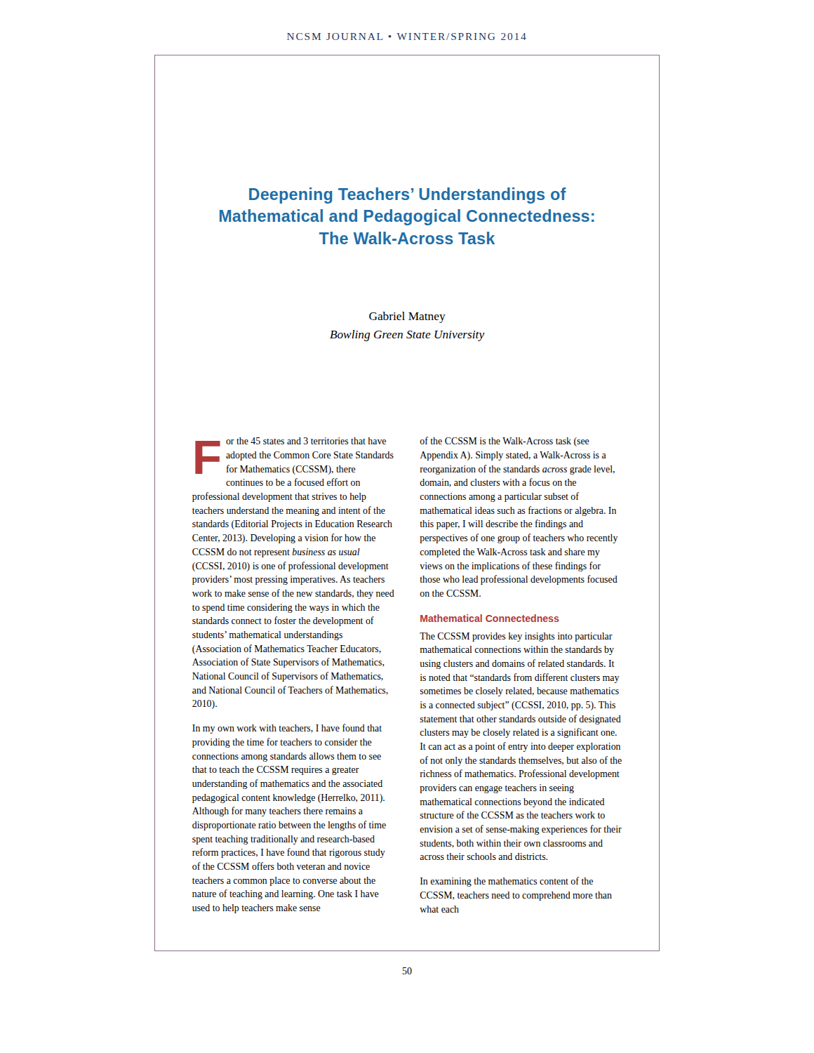NCSM JOURNAL • WINTER/SPRING 2014
Deepening Teachers’ Understandings of
Mathematical and Pedagogical Connectedness:
The Walk-Across Task
Gabriel Matney
Bowling Green State University
For the 45 states and 3 territories that have adopted the Common Core State Standards for Mathematics (CCSSM), there continues to be a focused effort on professional development that strives to help teachers understand the meaning and intent of the standards (Editorial Projects in Education Research Center, 2013). Developing a vision for how the CCSSM do not represent business as usual (CCSSI, 2010) is one of professional development providers’ most pressing imperatives. As teachers work to make sense of the new standards, they need to spend time considering the ways in which the standards connect to foster the development of students’ mathematical understandings (Association of Mathematics Teacher Educators, Association of State Supervisors of Mathematics, National Council of Supervisors of Mathematics, and National Council of Teachers of Mathematics, 2010).
In my own work with teachers, I have found that providing the time for teachers to consider the connections among standards allows them to see that to teach the CCSSM requires a greater understanding of mathematics and the associated pedagogical content knowledge (Herrelko, 2011). Although for many teachers there remains a disproportionate ratio between the lengths of time spent teaching traditionally and research-based reform practices, I have found that rigorous study of the CCSSM offers both veteran and novice teachers a common place to converse about the nature of teaching and learning. One task I have used to help teachers make sense
of the CCSSM is the Walk-Across task (see Appendix A). Simply stated, a Walk-Across is a reorganization of the standards across grade level, domain, and clusters with a focus on the connections among a particular subset of mathematical ideas such as fractions or algebra. In this paper, I will describe the findings and perspectives of one group of teachers who recently completed the Walk-Across task and share my views on the implications of these findings for those who lead professional developments focused on the CCSSM.
Mathematical Connectedness
The CCSSM provides key insights into particular mathematical connections within the standards by using clusters and domains of related standards. It is noted that “standards from different clusters may sometimes be closely related, because mathematics is a connected subject” (CCSSI, 2010, pp. 5). This statement that other standards outside of designated clusters may be closely related is a significant one. It can act as a point of entry into deeper exploration of not only the standards themselves, but also of the richness of mathematics. Professional development providers can engage teachers in seeing mathematical connections beyond the indicated structure of the CCSSM as the teachers work to envision a set of sense-making experiences for their students, both within their own classrooms and across their schools and districts.
In examining the mathematics content of the CCSSM, teachers need to comprehend more than what each
50